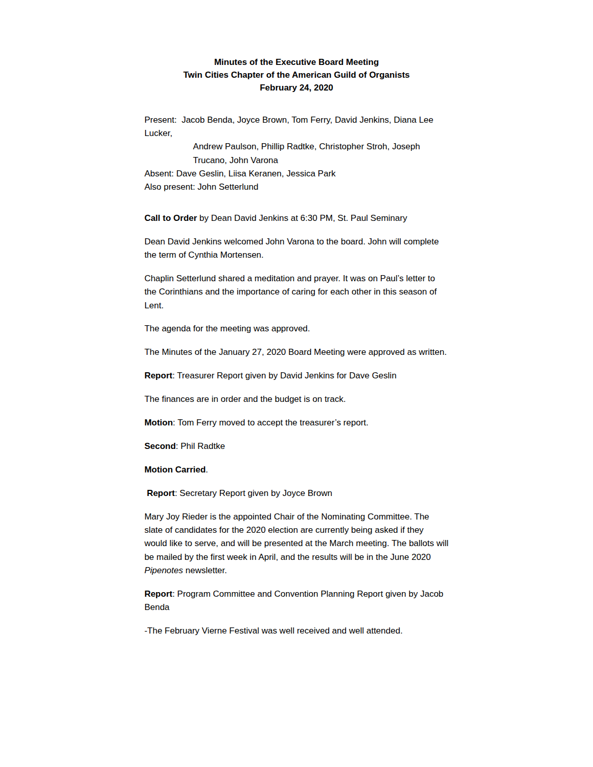Minutes of the Executive Board Meeting
Twin Cities Chapter of the American Guild of Organists
February 24, 2020
Present: Jacob Benda, Joyce Brown, Tom Ferry, David Jenkins, Diana Lee Lucker, Andrew Paulson, Phillip Radtke, Christopher Stroh, Joseph Trucano, John Varona
Absent: Dave Geslin, Liisa Keranen, Jessica Park
Also present: John Setterlund
Call to Order by Dean David Jenkins at 6:30 PM, St. Paul Seminary
Dean David Jenkins welcomed John Varona to the board. John will complete the term of Cynthia Mortensen.
Chaplin Setterlund shared a meditation and prayer. It was on Paul’s letter to the Corinthians and the importance of caring for each other in this season of Lent.
The agenda for the meeting was approved.
The Minutes of the January 27, 2020 Board Meeting were approved as written.
Report: Treasurer Report given by David Jenkins for Dave Geslin
The finances are in order and the budget is on track.
Motion: Tom Ferry moved to accept the treasurer’s report.
Second: Phil Radtke
Motion Carried.
Report: Secretary Report given by Joyce Brown
Mary Joy Rieder is the appointed Chair of the Nominating Committee. The slate of candidates for the 2020 election are currently being asked if they would like to serve, and will be presented at the March meeting. The ballots will be mailed by the first week in April, and the results will be in the June 2020 Pipenotes newsletter.
Report: Program Committee and Convention Planning Report given by Jacob Benda
-The February Vierne Festival was well received and well attended.